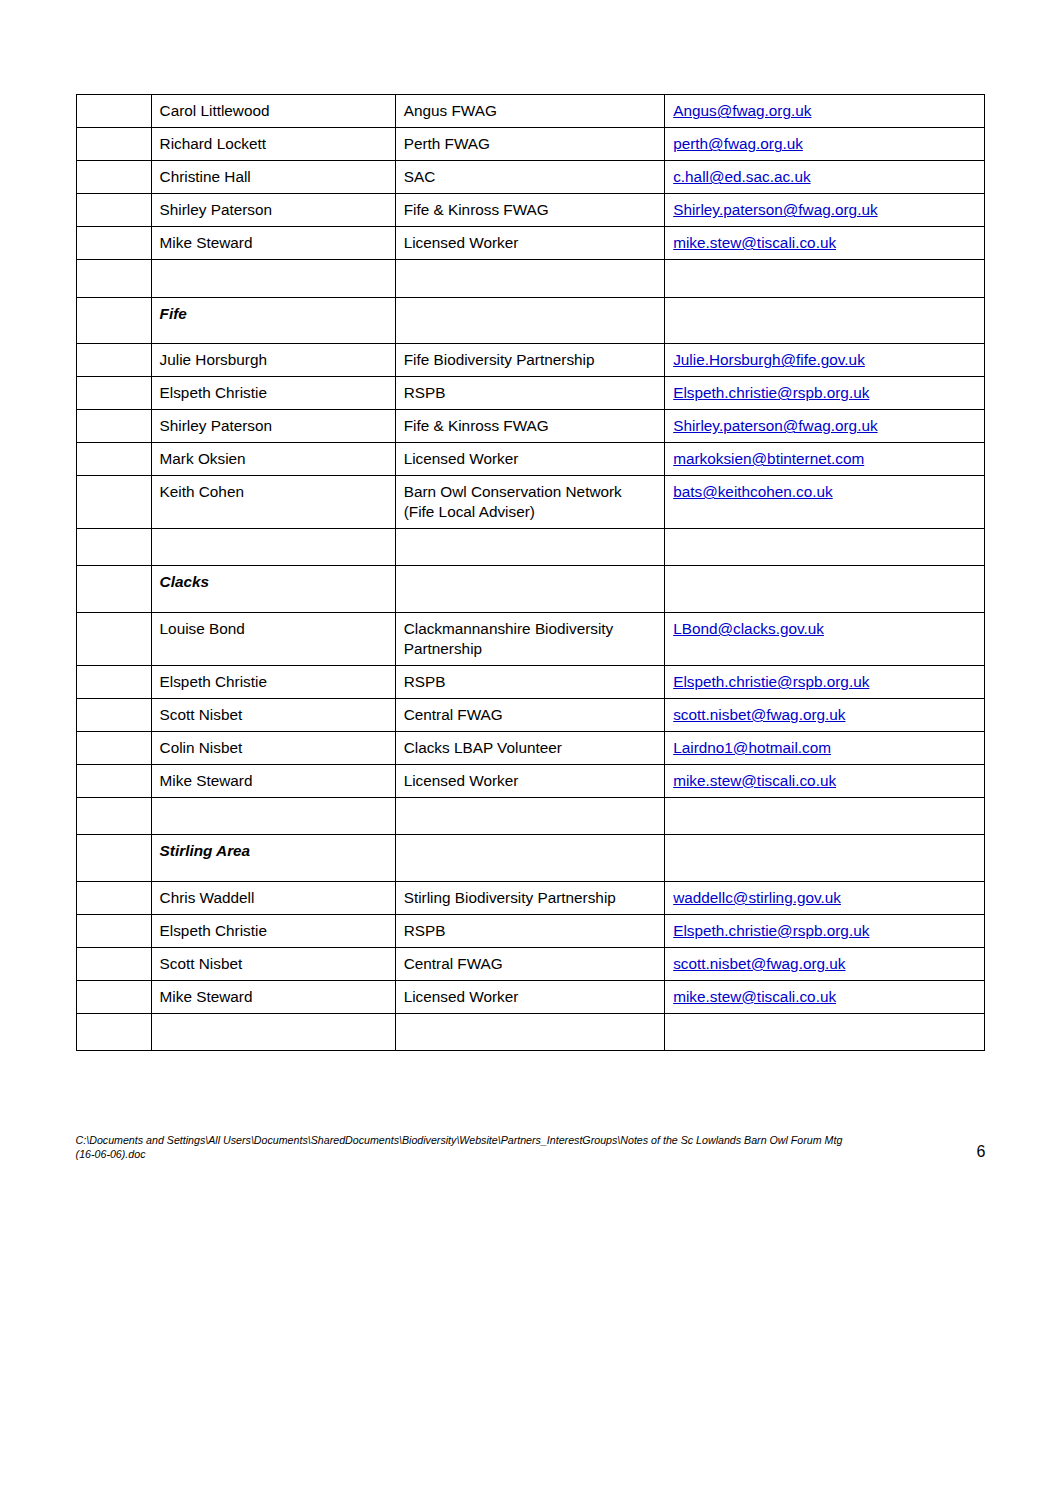| | Carol Littlewood | Angus FWAG | Angus@fwag.org.uk |
| | Richard Lockett | Perth FWAG | perth@fwag.org.uk |
| | Christine Hall | SAC | c.hall@ed.sac.ac.uk |
| | Shirley Paterson | Fife & Kinross FWAG | Shirley.paterson@fwag.org.uk |
| | Mike Steward | Licensed Worker | mike.stew@tiscali.co.uk |
| | Fife | | |
| | Julie Horsburgh | Fife Biodiversity Partnership | Julie.Horsburgh@fife.gov.uk |
| | Elspeth Christie | RSPB | Elspeth.christie@rspb.org.uk |
| | Shirley Paterson | Fife & Kinross FWAG | Shirley.paterson@fwag.org.uk |
| | Mark Oksien | Licensed Worker | markoksien@btinternet.com |
| | Keith Cohen | Barn Owl Conservation Network (Fife Local Adviser) | bats@keithcohen.co.uk |
| | Clacks | | |
| | Louise Bond | Clackmannanshire Biodiversity Partnership | LBond@clacks.gov.uk |
| | Elspeth Christie | RSPB | Elspeth.christie@rspb.org.uk |
| | Scott Nisbet | Central FWAG | scott.nisbet@fwag.org.uk |
| | Colin Nisbet | Clacks LBAP Volunteer | Lairdno1@hotmail.com |
| | Mike Steward | Licensed Worker | mike.stew@tiscali.co.uk |
| | Stirling Area | | |
| | Chris Waddell | Stirling Biodiversity Partnership | waddellc@stirling.gov.uk |
| | Elspeth Christie | RSPB | Elspeth.christie@rspb.org.uk |
| | Scott Nisbet | Central FWAG | scott.nisbet@fwag.org.uk |
| | Mike Steward | Licensed Worker | mike.stew@tiscali.co.uk |
C:\Documents and Settings\All Users\Documents\SharedDocuments\Biodiversity\Website\Partners_InterestGroups\Notes of the Sc Lowlands Barn Owl Forum Mtg (16-06-06).doc
6